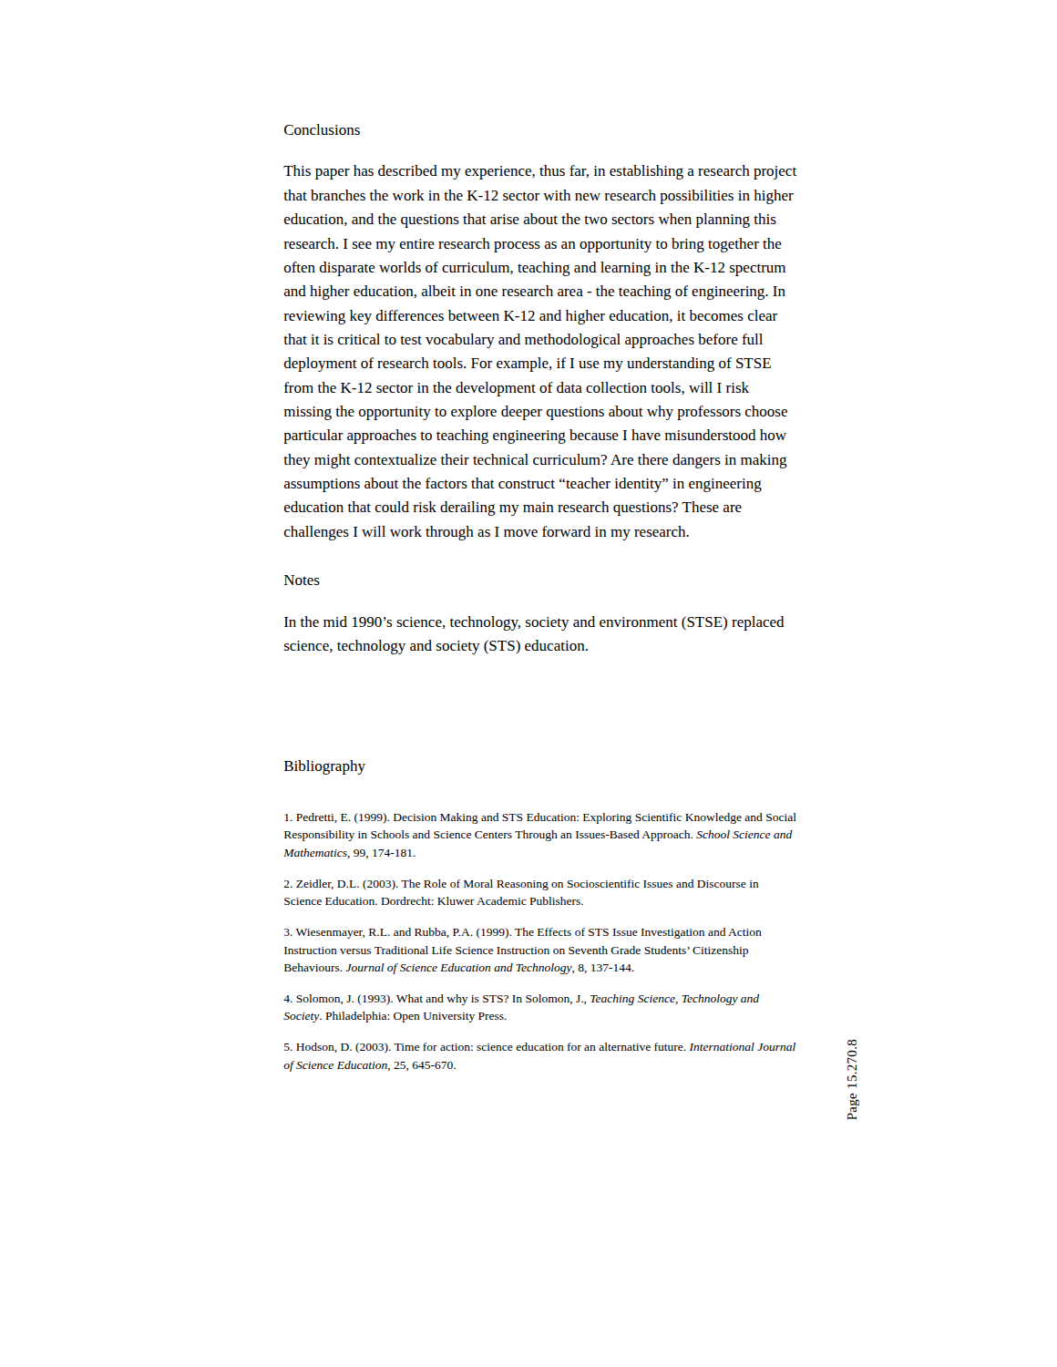Conclusions
This paper has described my experience, thus far, in establishing a research project that branches the work in the K-12 sector with new research possibilities in higher education, and the questions that arise about the two sectors when planning this research. I see my entire research process as an opportunity to bring together the often disparate worlds of curriculum, teaching and learning in the K-12 spectrum and higher education, albeit in one research area - the teaching of engineering. In reviewing key differences between K-12 and higher education, it becomes clear that it is critical to test vocabulary and methodological approaches before full deployment of research tools. For example, if I use my understanding of STSE from the K-12 sector in the development of data collection tools, will I risk missing the opportunity to explore deeper questions about why professors choose particular approaches to teaching engineering because I have misunderstood how they might contextualize their technical curriculum? Are there dangers in making assumptions about the factors that construct “teacher identity” in engineering education that could risk derailing my main research questions? These are challenges I will work through as I move forward in my research.
Notes
In the mid 1990’s science, technology, society and environment (STSE) replaced science, technology and society (STS) education.
Bibliography
1. Pedretti, E. (1999). Decision Making and STS Education: Exploring Scientific Knowledge and Social Responsibility in Schools and Science Centers Through an Issues-Based Approach. School Science and Mathematics, 99, 174-181.
2. Zeidler, D.L. (2003). The Role of Moral Reasoning on Socioscientific Issues and Discourse in Science Education. Dordrecht: Kluwer Academic Publishers.
3. Wiesenmayer, R.L. and Rubba, P.A. (1999). The Effects of STS Issue Investigation and Action Instruction versus Traditional Life Science Instruction on Seventh Grade Students’ Citizenship Behaviours. Journal of Science Education and Technology, 8, 137-144.
4. Solomon, J. (1993). What and why is STS? In Solomon, J., Teaching Science, Technology and Society. Philadelphia: Open University Press.
5. Hodson, D. (2003). Time for action: science education for an alternative future. International Journal of Science Education, 25, 645-670.
Page 15.270.8